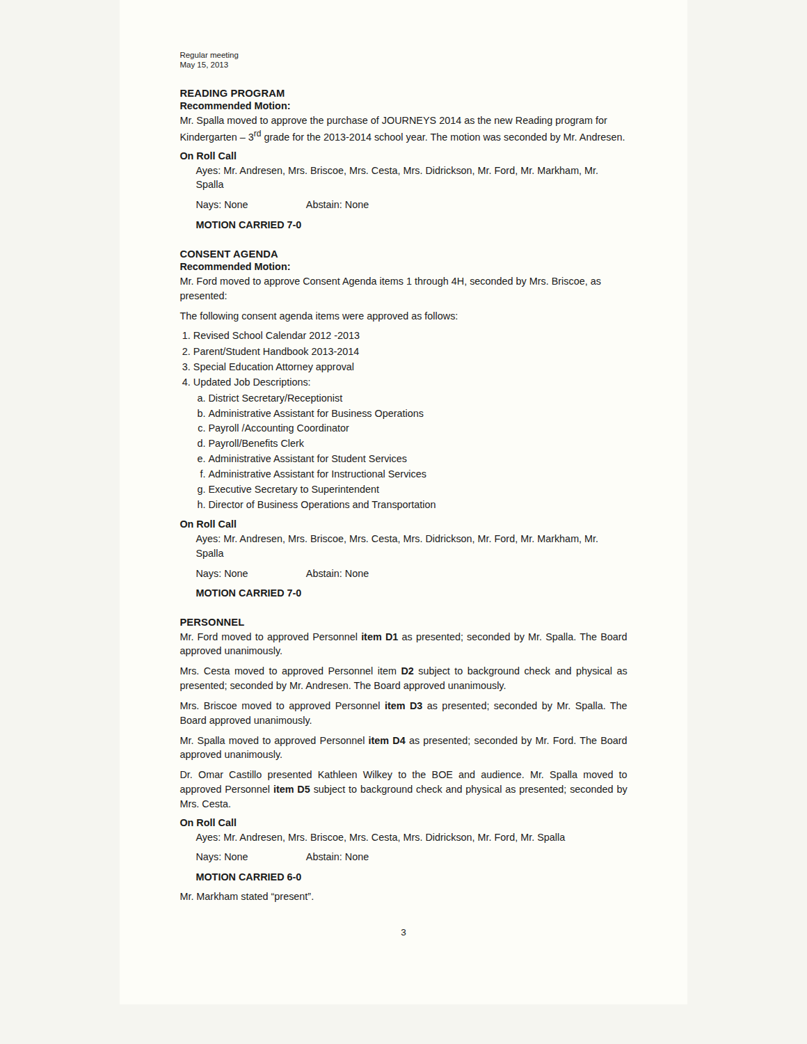Regular meeting
May 15, 2013
READING PROGRAM
Recommended Motion:
Mr. Spalla moved to approve the purchase of JOURNEYS 2014 as the new Reading program for Kindergarten – 3rd grade for the 2013-2014 school year. The motion was seconded by Mr. Andresen.
On Roll Call
Ayes: Mr. Andresen, Mrs. Briscoe, Mrs. Cesta, Mrs. Didrickson, Mr. Ford, Mr. Markham, Mr. Spalla
Nays: None Abstain: None
MOTION CARRIED 7-0
CONSENT AGENDA
Recommended Motion:
Mr. Ford moved to approve Consent Agenda items 1 through 4H, seconded by Mrs. Briscoe, as presented:
The following consent agenda items were approved as follows:
Revised School Calendar 2012 -2013
Parent/Student Handbook 2013-2014
Special Education Attorney approval
Updated Job Descriptions:
District Secretary/Receptionist
Administrative Assistant for Business Operations
Payroll /Accounting Coordinator
Payroll/Benefits Clerk
Administrative Assistant for Student Services
Administrative Assistant for Instructional Services
Executive Secretary to Superintendent
Director of Business Operations and Transportation
On Roll Call
Ayes: Mr. Andresen, Mrs. Briscoe, Mrs. Cesta, Mrs. Didrickson, Mr. Ford, Mr. Markham, Mr. Spalla
Nays: None Abstain: None
MOTION CARRIED 7-0
PERSONNEL
Mr. Ford moved to approved Personnel item D1 as presented; seconded by Mr. Spalla. The Board approved unanimously.
Mrs. Cesta moved to approved Personnel item D2 subject to background check and physical as presented; seconded by Mr. Andresen. The Board approved unanimously.
Mrs. Briscoe moved to approved Personnel item D3 as presented; seconded by Mr. Spalla. The Board approved unanimously.
Mr. Spalla moved to approved Personnel item D4 as presented; seconded by Mr. Ford. The Board approved unanimously.
Dr. Omar Castillo presented Kathleen Wilkey to the BOE and audience. Mr. Spalla moved to approved Personnel item D5 subject to background check and physical as presented; seconded by Mrs. Cesta.
On Roll Call
Ayes: Mr. Andresen, Mrs. Briscoe, Mrs. Cesta, Mrs. Didrickson, Mr. Ford, Mr. Spalla
Nays: None Abstain: None
MOTION CARRIED 6-0
Mr. Markham stated “present”.
3